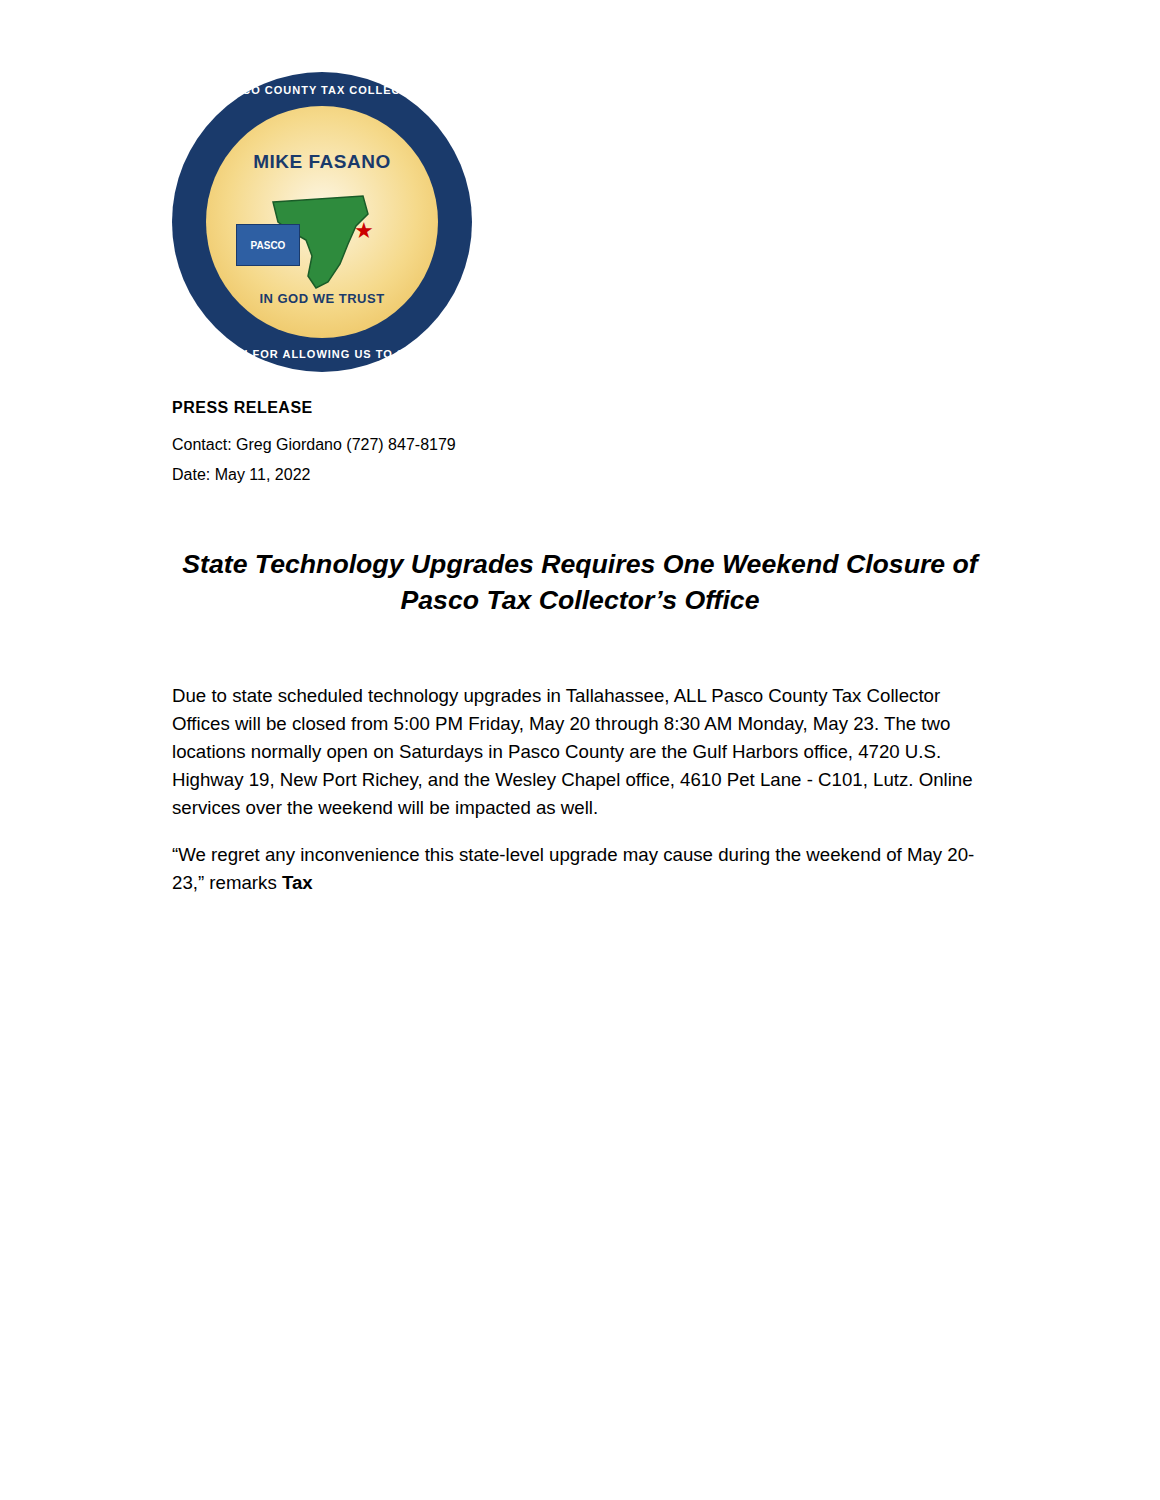PASCO COUNTY TAX COLLECTOR
THANK YOU FOR ALLOWING US TO SERVE YOU
MIKE FASANO
PASCO
★
IN GOD WE TRUST
PRESS RELEASE
Contact: Greg Giordano (727) 847-8179
Date: May 11, 2022
State Technology Upgrades Requires One Weekend Closure of
Pasco Tax Collector’s Office
Due to state scheduled technology upgrades in Tallahassee, ALL Pasco County Tax Collector Offices will be closed from 5:00 PM Friday, May 20 through 8:30 AM Monday, May 23. The two locations normally open on Saturdays in Pasco County are the Gulf Harbors office, 4720 U.S. Highway 19, New Port Richey, and the Wesley Chapel office, 4610 Pet Lane - C101, Lutz. Online services over the weekend will be impacted as well.
“We regret any inconvenience this state-level upgrade may cause during the weekend of May 20-23,” remarks Tax